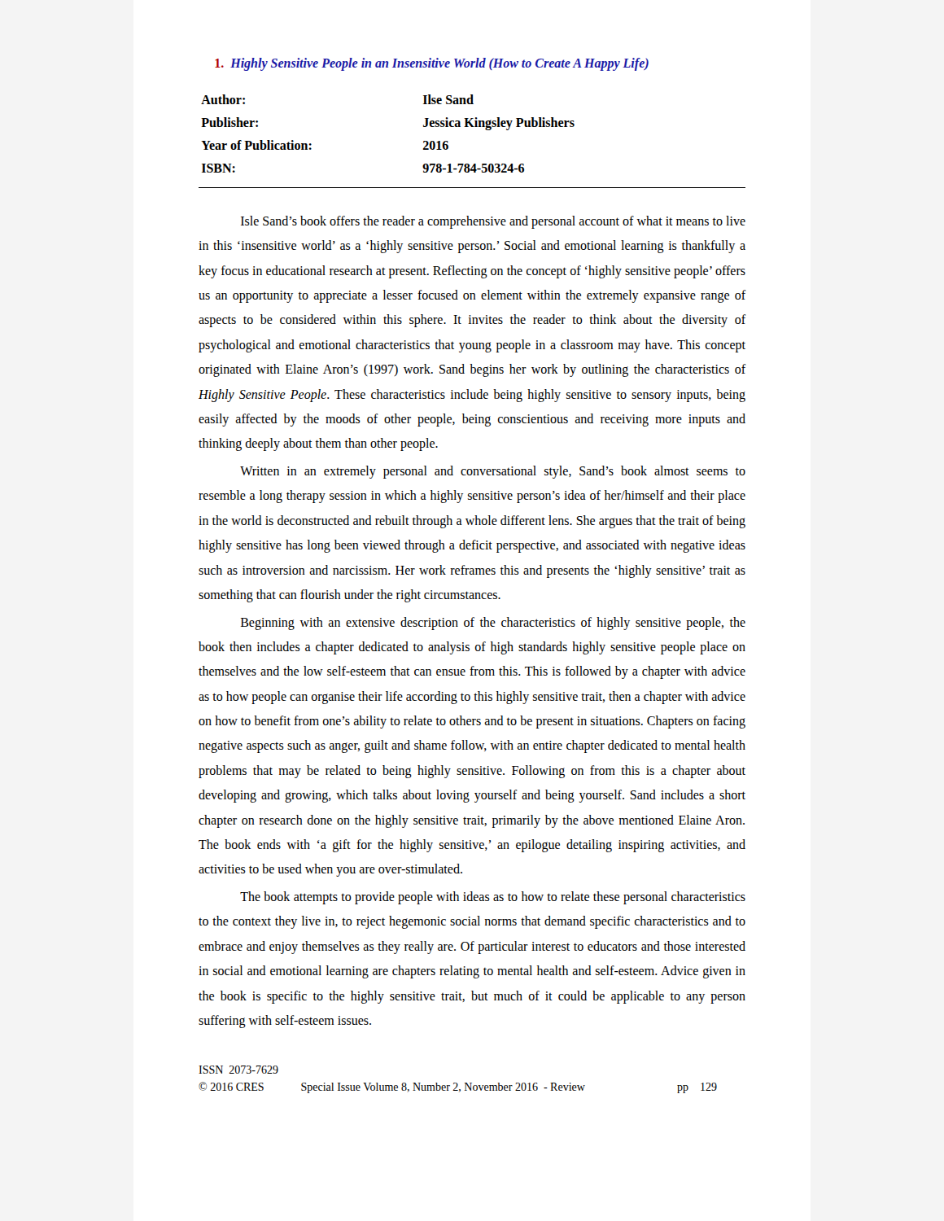1. Highly Sensitive People in an Insensitive World (How to Create A Happy Life)
| Author: | Ilse Sand |
| Publisher: | Jessica Kingsley Publishers |
| Year of Publication: | 2016 |
| ISBN: | 978-1-784-50324-6 |
Isle Sand’s book offers the reader a comprehensive and personal account of what it means to live in this ‘insensitive world’ as a ‘highly sensitive person.’ Social and emotional learning is thankfully a key focus in educational research at present. Reflecting on the concept of ‘highly sensitive people’ offers us an opportunity to appreciate a lesser focused on element within the extremely expansive range of aspects to be considered within this sphere. It invites the reader to think about the diversity of psychological and emotional characteristics that young people in a classroom may have. This concept originated with Elaine Aron’s (1997) work. Sand begins her work by outlining the characteristics of Highly Sensitive People. These characteristics include being highly sensitive to sensory inputs, being easily affected by the moods of other people, being conscientious and receiving more inputs and thinking deeply about them than other people.
Written in an extremely personal and conversational style, Sand’s book almost seems to resemble a long therapy session in which a highly sensitive person’s idea of her/himself and their place in the world is deconstructed and rebuilt through a whole different lens. She argues that the trait of being highly sensitive has long been viewed through a deficit perspective, and associated with negative ideas such as introversion and narcissism. Her work reframes this and presents the ‘highly sensitive’ trait as something that can flourish under the right circumstances.
Beginning with an extensive description of the characteristics of highly sensitive people, the book then includes a chapter dedicated to analysis of high standards highly sensitive people place on themselves and the low self-esteem that can ensue from this. This is followed by a chapter with advice as to how people can organise their life according to this highly sensitive trait, then a chapter with advice on how to benefit from one’s ability to relate to others and to be present in situations. Chapters on facing negative aspects such as anger, guilt and shame follow, with an entire chapter dedicated to mental health problems that may be related to being highly sensitive. Following on from this is a chapter about developing and growing, which talks about loving yourself and being yourself. Sand includes a short chapter on research done on the highly sensitive trait, primarily by the above mentioned Elaine Aron. The book ends with ‘a gift for the highly sensitive,’ an epilogue detailing inspiring activities, and activities to be used when you are over-stimulated.
The book attempts to provide people with ideas as to how to relate these personal characteristics to the context they live in, to reject hegemonic social norms that demand specific characteristics and to embrace and enjoy themselves as they really are. Of particular interest to educators and those interested in social and emotional learning are chapters relating to mental health and self-esteem. Advice given in the book is specific to the highly sensitive trait, but much of it could be applicable to any person suffering with self-esteem issues.
ISSN 2073-7629
© 2016 CRES Special Issue Volume 8, Number 2, November 2016 - Review pp 129